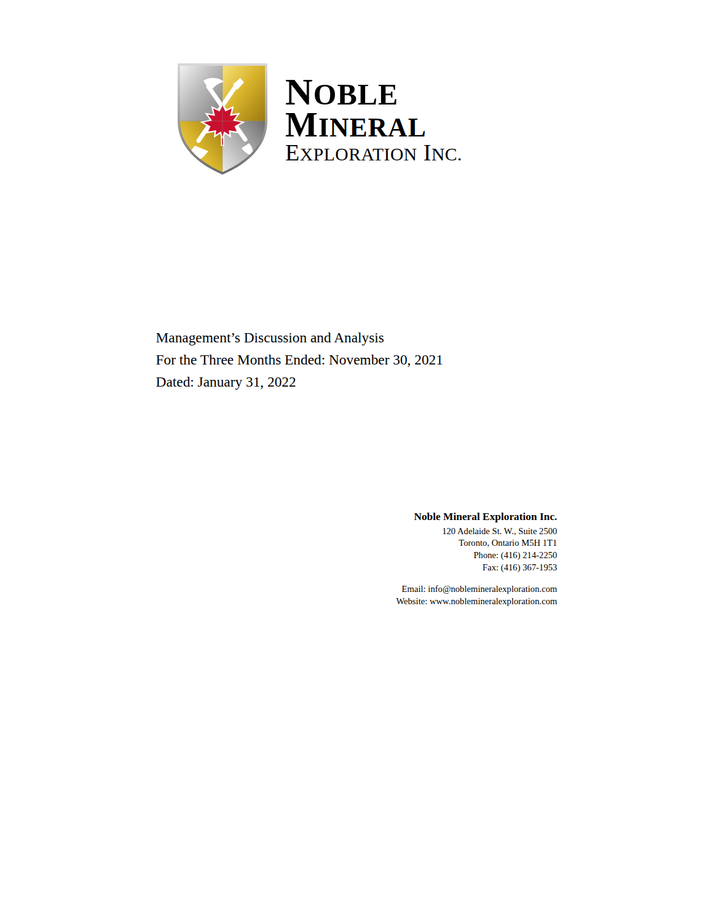NOBLE MINERAL EXPLORATION INC.
Management’s Discussion and Analysis
For the Three Months Ended: November 30, 2021
Dated: January 31, 2022
Noble Mineral Exploration Inc.
120 Adelaide St. W., Suite 2500
Toronto, Ontario M5H 1T1
Phone: (416) 214-2250
Fax: (416) 367-1953
Email: info@noblemineralexploration.com
Website: www.noblemineralexploration.com